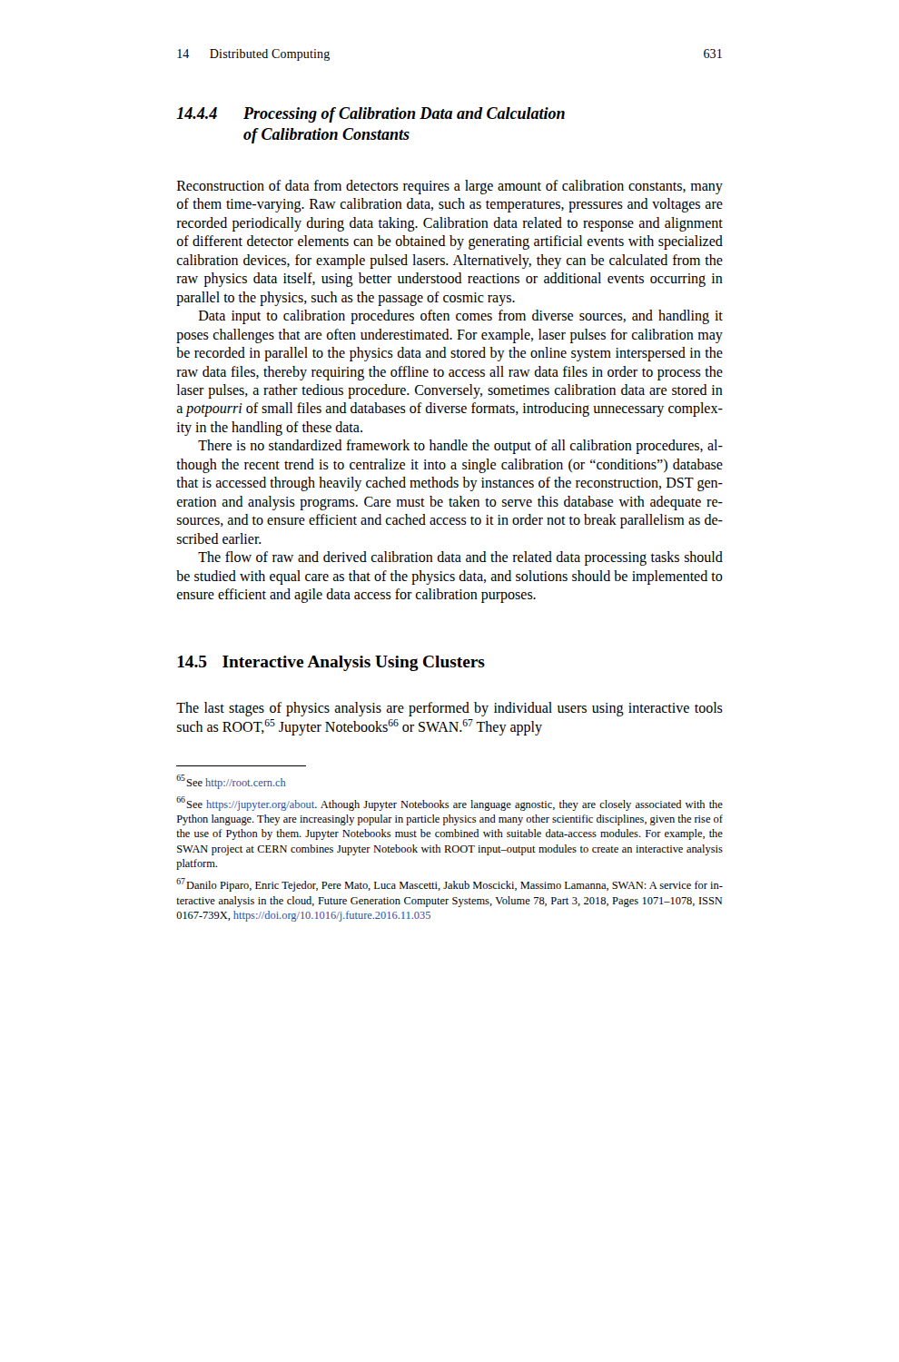14 Distributed Computing 631
14.4.4 Processing of Calibration Data and Calculation
of Calibration Constants
Reconstruction of data from detectors requires a large amount of calibration constants, many of them time-varying. Raw calibration data, such as temperatures, pressures and voltages are recorded periodically during data taking. Calibration data related to response and alignment of different detector elements can be obtained by generating artificial events with specialized calibration devices, for example pulsed lasers. Alternatively, they can be calculated from the raw physics data itself, using better understood reactions or additional events occurring in parallel to the physics, such as the passage of cosmic rays.
Data input to calibration procedures often comes from diverse sources, and handling it poses challenges that are often underestimated. For example, laser pulses for calibration may be recorded in parallel to the physics data and stored by the online system interspersed in the raw data files, thereby requiring the offline to access all raw data files in order to process the laser pulses, a rather tedious procedure. Conversely, sometimes calibration data are stored in a potpourri of small files and databases of diverse formats, introducing unnecessary complexity in the handling of these data.
There is no standardized framework to handle the output of all calibration procedures, although the recent trend is to centralize it into a single calibration (or “conditions”) database that is accessed through heavily cached methods by instances of the reconstruction, DST generation and analysis programs. Care must be taken to serve this database with adequate resources, and to ensure efficient and cached access to it in order not to break parallelism as described earlier.
The flow of raw and derived calibration data and the related data processing tasks should be studied with equal care as that of the physics data, and solutions should be implemented to ensure efficient and agile data access for calibration purposes.
14.5 Interactive Analysis Using Clusters
The last stages of physics analysis are performed by individual users using interactive tools such as ROOT,65 Jupyter Notebooks66 or SWAN.67 They apply
65See http://root.cern.ch
66See https://jupyter.org/about. Athough Jupyter Notebooks are language agnostic, they are closely associated with the Python language. They are increasingly popular in particle physics and many other scientific disciplines, given the rise of the use of Python by them. Jupyter Notebooks must be combined with suitable data-access modules. For example, the SWAN project at CERN combines Jupyter Notebook with ROOT input–output modules to create an interactive analysis platform.
67Danilo Piparo, Enric Tejedor, Pere Mato, Luca Mascetti, Jakub Moscicki, Massimo Lamanna, SWAN: A service for interactive analysis in the cloud, Future Generation Computer Systems, Volume 78, Part 3, 2018, Pages 1071–1078, ISSN 0167-739X, https://doi.org/10.1016/j.future.2016.11.035